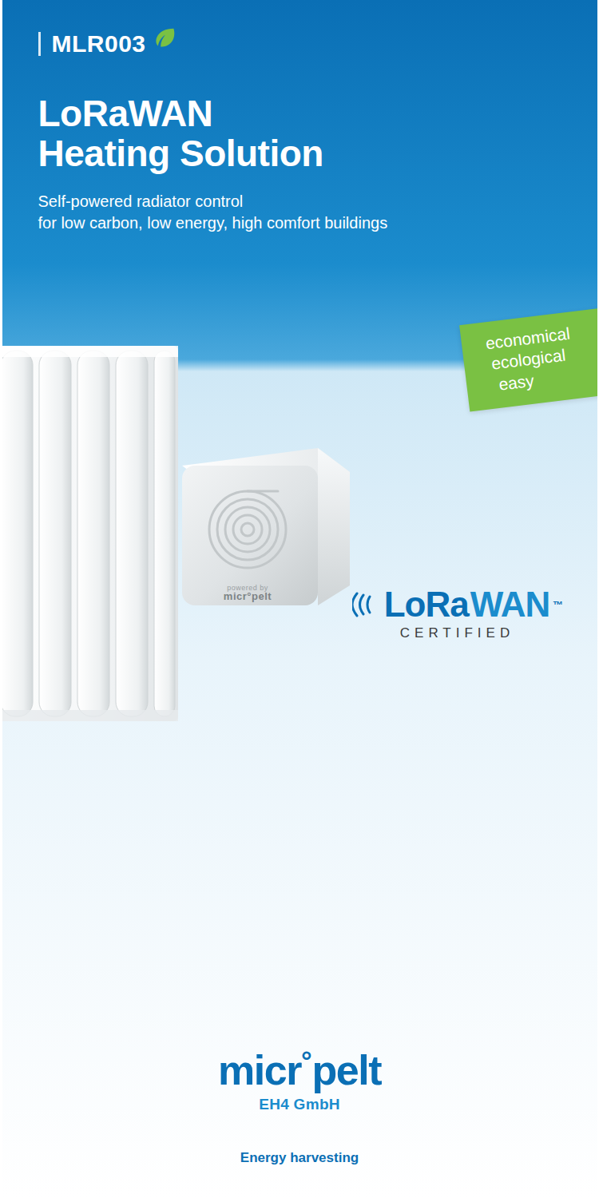MLR003
LoRaWAN
Heating Solution
Self-powered radiator control
for low carbon, low energy, high comfort buildings
economical
ecological
easy
powered by micr°pelt
LoRa WAN™
CERTIFIED
micr°pelt
EH4 GmbH
Energy harvesting